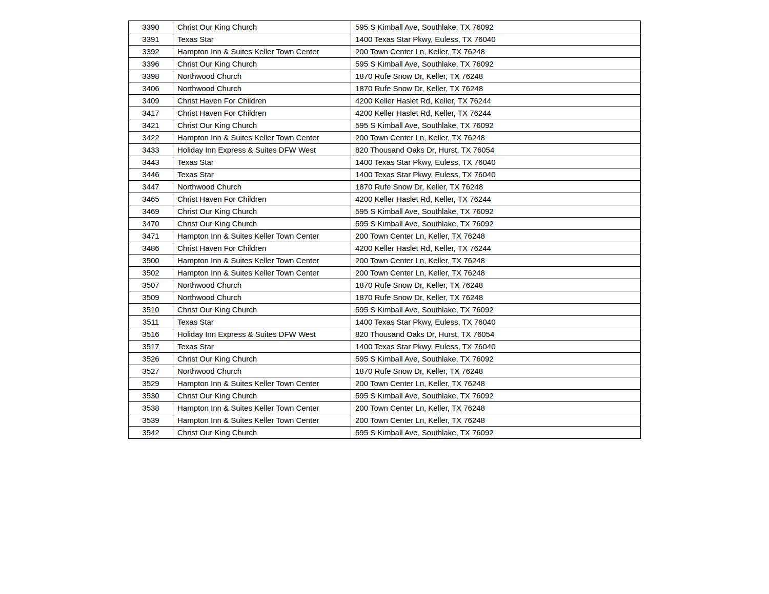| 3390 | Christ Our King Church | 595 S Kimball Ave, Southlake, TX 76092 |
| 3391 | Texas Star | 1400 Texas Star Pkwy, Euless, TX 76040 |
| 3392 | Hampton Inn & Suites Keller Town Center | 200 Town Center Ln, Keller, TX 76248 |
| 3396 | Christ Our King Church | 595 S Kimball Ave, Southlake, TX 76092 |
| 3398 | Northwood Church | 1870 Rufe Snow Dr, Keller, TX 76248 |
| 3406 | Northwood Church | 1870 Rufe Snow Dr, Keller, TX 76248 |
| 3409 | Christ Haven For Children | 4200 Keller Haslet Rd, Keller, TX 76244 |
| 3417 | Christ Haven For Children | 4200 Keller Haslet Rd, Keller, TX 76244 |
| 3421 | Christ Our King Church | 595 S Kimball Ave, Southlake, TX 76092 |
| 3422 | Hampton Inn & Suites Keller Town Center | 200 Town Center Ln, Keller, TX 76248 |
| 3433 | Holiday Inn Express & Suites DFW West | 820 Thousand Oaks Dr, Hurst, TX 76054 |
| 3443 | Texas Star | 1400 Texas Star Pkwy, Euless, TX 76040 |
| 3446 | Texas Star | 1400 Texas Star Pkwy, Euless, TX 76040 |
| 3447 | Northwood Church | 1870 Rufe Snow Dr, Keller, TX 76248 |
| 3465 | Christ Haven For Children | 4200 Keller Haslet Rd, Keller, TX 76244 |
| 3469 | Christ Our King Church | 595 S Kimball Ave, Southlake, TX 76092 |
| 3470 | Christ Our King Church | 595 S Kimball Ave, Southlake, TX 76092 |
| 3471 | Hampton Inn & Suites Keller Town Center | 200 Town Center Ln, Keller, TX 76248 |
| 3486 | Christ Haven For Children | 4200 Keller Haslet Rd, Keller, TX 76244 |
| 3500 | Hampton Inn & Suites Keller Town Center | 200 Town Center Ln, Keller, TX 76248 |
| 3502 | Hampton Inn & Suites Keller Town Center | 200 Town Center Ln, Keller, TX 76248 |
| 3507 | Northwood Church | 1870 Rufe Snow Dr, Keller, TX 76248 |
| 3509 | Northwood Church | 1870 Rufe Snow Dr, Keller, TX 76248 |
| 3510 | Christ Our King Church | 595 S Kimball Ave, Southlake, TX 76092 |
| 3511 | Texas Star | 1400 Texas Star Pkwy, Euless, TX 76040 |
| 3516 | Holiday Inn Express & Suites DFW West | 820 Thousand Oaks Dr, Hurst, TX 76054 |
| 3517 | Texas Star | 1400 Texas Star Pkwy, Euless, TX 76040 |
| 3526 | Christ Our King Church | 595 S Kimball Ave, Southlake, TX 76092 |
| 3527 | Northwood Church | 1870 Rufe Snow Dr, Keller, TX 76248 |
| 3529 | Hampton Inn & Suites Keller Town Center | 200 Town Center Ln, Keller, TX 76248 |
| 3530 | Christ Our King Church | 595 S Kimball Ave, Southlake, TX 76092 |
| 3538 | Hampton Inn & Suites Keller Town Center | 200 Town Center Ln, Keller, TX 76248 |
| 3539 | Hampton Inn & Suites Keller Town Center | 200 Town Center Ln, Keller, TX 76248 |
| 3542 | Christ Our King Church | 595 S Kimball Ave, Southlake, TX 76092 |